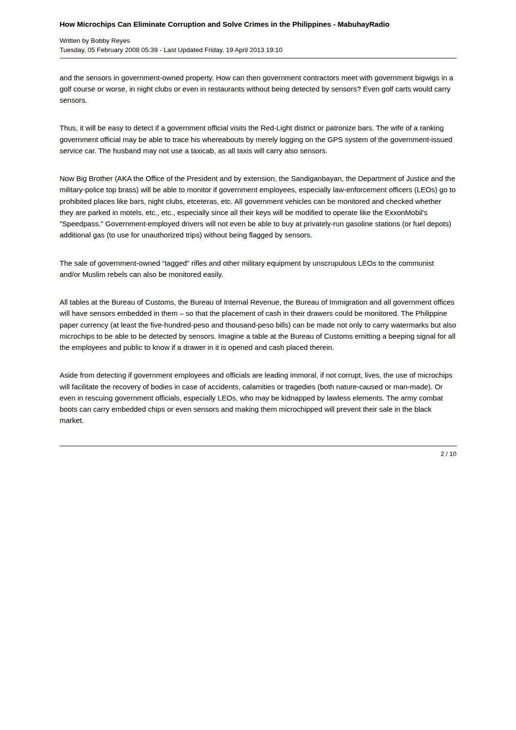How Microchips Can Eliminate Corruption and Solve Crimes in the Philippines - MabuhayRadio
Written by Bobby Reyes
Tuesday, 05 February 2008 05:39 - Last Updated Friday, 19 April 2013 19:10
and the sensors in government-owned property. How can then government contractors meet with government bigwigs in a golf course or worse, in night clubs or even in restaurants without being detected by sensors? Even golf carts would carry sensors.
Thus, it will be easy to detect if a government official visits the Red-Light district or patronize bars. The wife of a ranking government official may be able to trace his whereabouts by merely logging on the GPS system of the government-issued service car. The husband may not use a taxicab, as all taxis will carry also sensors.
Now Big Brother (AKA the Office of the President and by extension, the Sandiganbayan, the Department of Justice and the military-police top brass) will be able to monitor if government employees, especially law-enforcement officers (LEOs) go to prohibited places like bars, night clubs, etceteras, etc. All government vehicles can be monitored and checked whether they are parked in motels, etc., etc., especially since all their keys will be modified to operate like the ExxonMobil's "Speedpass." Government-employed drivers will not even be able to buy at privately-run gasoline stations (or fuel depots) additional gas (to use for unauthorized trips) without being flagged by sensors.
The sale of government-owned “tagged” rifles and other military equipment by unscrupulous LEOs to the communist and/or Muslim rebels can also be monitored easily.
All tables at the Bureau of Customs, the Bureau of Internal Revenue, the Bureau of Immigration and all government offices will have sensors embedded in them – so that the placement of cash in their drawers could be monitored. The Philippine paper currency (at least the five-hundred-peso and thousand-peso bills) can be made not only to carry watermarks but also microchips to be able to be detected by sensors. Imagine a table at the Bureau of Customs emitting a beeping signal for all the employees and public to know if a drawer in it is opened and cash placed therein.
Aside from detecting if government employees and officials are leading immoral, if not corrupt, lives, the use of microchips will facilitate the recovery of bodies in case of accidents, calamities or tragedies (both nature-caused or man-made). Or even in rescuing government officials, especially LEOs, who may be kidnapped by lawless elements. The army combat boots can carry embedded chips or even sensors and making them microchipped will prevent their sale in the black market.
2 / 10